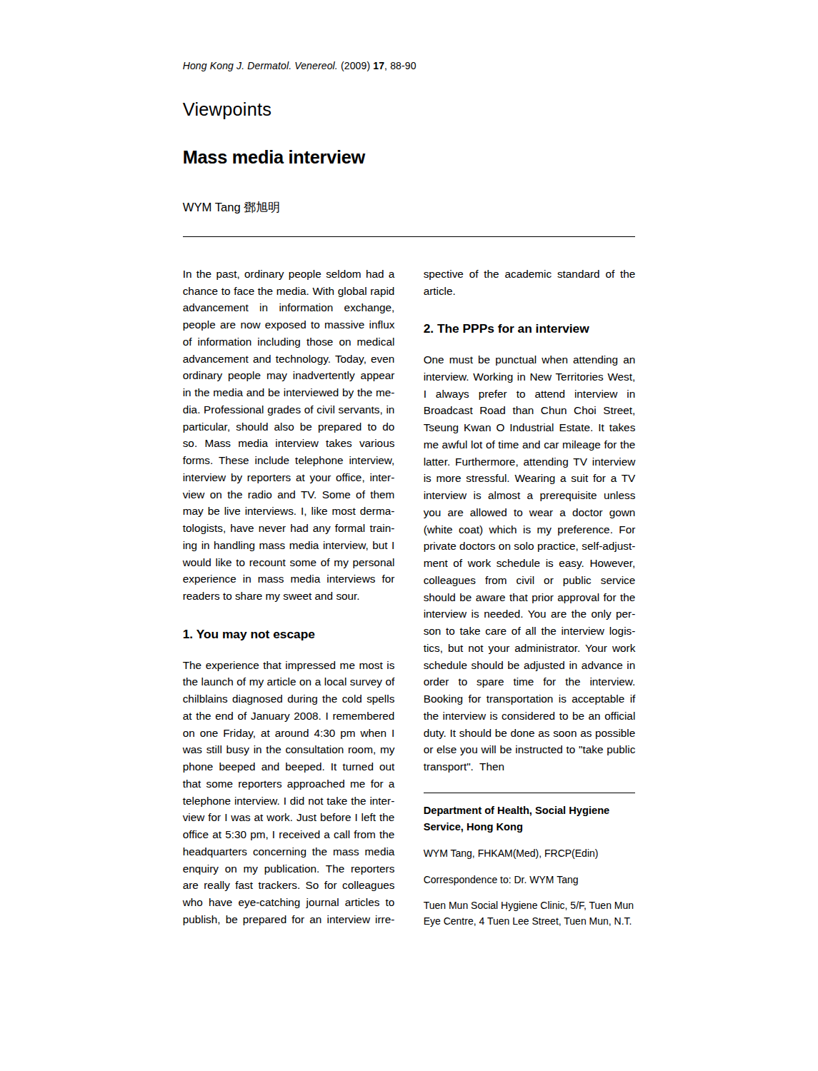Hong Kong J. Dermatol. Venereol. (2009) 17, 88-90
Viewpoints
Mass media interview
WYM Tang 鄧旭明
In the past, ordinary people seldom had a chance to face the media. With global rapid advancement in information exchange, people are now exposed to massive influx of information including those on medical advancement and technology. Today, even ordinary people may inadvertently appear in the media and be interviewed by the media. Professional grades of civil servants, in particular, should also be prepared to do so. Mass media interview takes various forms. These include telephone interview, interview by reporters at your office, interview on the radio and TV. Some of them may be live interviews. I, like most dermatologists, have never had any formal training in handling mass media interview, but I would like to recount some of my personal experience in mass media interviews for readers to share my sweet and sour.
1. You may not escape
The experience that impressed me most is the launch of my article on a local survey of chilblains diagnosed during the cold spells at the end of January 2008. I remembered on one Friday, at around 4:30 pm when I was still busy in the consultation room, my phone beeped and beeped. It turned out that some reporters approached me for a telephone interview. I did not take the interview for I was at work. Just before I left the office at 5:30 pm, I received a call from the headquarters concerning the mass media enquiry on my publication. The reporters are really fast trackers. So for colleagues who have eye-catching journal articles to publish, be prepared for an interview irrespective of the academic standard of the article.
2. The PPPs for an interview
One must be punctual when attending an interview. Working in New Territories West, I always prefer to attend interview in Broadcast Road than Chun Choi Street, Tseung Kwan O Industrial Estate. It takes me awful lot of time and car mileage for the latter. Furthermore, attending TV interview is more stressful. Wearing a suit for a TV interview is almost a prerequisite unless you are allowed to wear a doctor gown (white coat) which is my preference. For private doctors on solo practice, self-adjustment of work schedule is easy. However, colleagues from civil or public service should be aware that prior approval for the interview is needed. You are the only person to take care of all the interview logistics, but not your administrator. Your work schedule should be adjusted in advance in order to spare time for the interview. Booking for transportation is acceptable if the interview is considered to be an official duty. It should be done as soon as possible or else you will be instructed to "take public transport". Then
Department of Health, Social Hygiene Service, Hong Kong
WYM Tang, FHKAM(Med), FRCP(Edin)
Correspondence to: Dr. WYM Tang
Tuen Mun Social Hygiene Clinic, 5/F, Tuen Mun Eye Centre, 4 Tuen Lee Street, Tuen Mun, N.T.